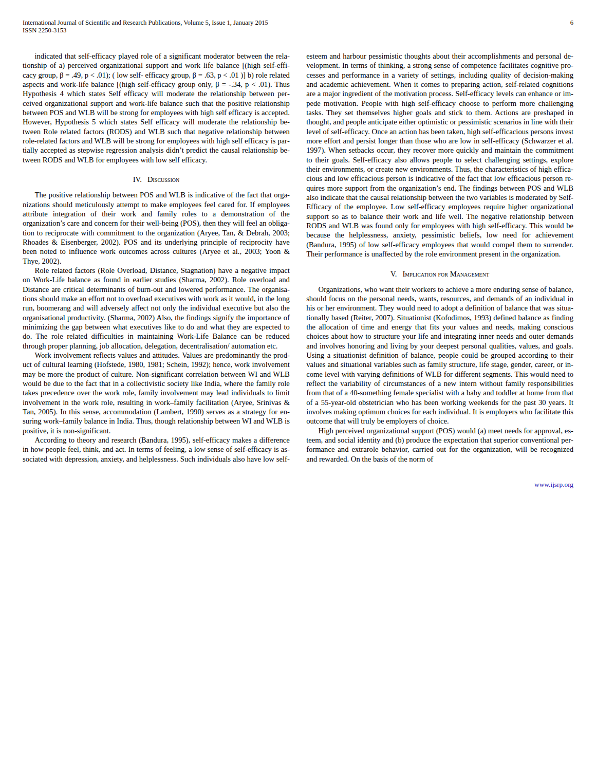International Journal of Scientific and Research Publications, Volume 5, Issue 1, January 2015 ISSN 2250-3153 6
indicated that self-efficacy played role of a significant moderator between the relationship of a) perceived organizational support and work life balance [(high self-efficacy group, β = .49, p < .01); ( low self- efficacy group, β = .63, p < .01 )] b) role related aspects and work-life balance [(high self-efficacy group only, β = -.34, p < .01). Thus Hypothesis 4 which states Self efficacy will moderate the relationship between perceived organizational support and work-life balance such that the positive relationship between POS and WLB will be strong for employees with high self efficacy is accepted. However, Hypothesis 5 which states Self efficacy will moderate the relationship between Role related factors (RODS) and WLB such that negative relationship between role-related factors and WLB will be strong for employees with high self efficacy is partially accepted as stepwise regression analysis didn’t predict the causal relationship between RODS and WLB for employees with low self efficacy.
IV. Discussion
The positive relationship between POS and WLB is indicative of the fact that organizations should meticulously attempt to make employees feel cared for. If employees attribute integration of their work and family roles to a demonstration of the organization’s care and concern for their well-being (POS), then they will feel an obligation to reciprocate with commitment to the organization (Aryee, Tan, & Debrah, 2003; Rhoades & Eisenberger, 2002). POS and its underlying principle of reciprocity have been noted to influence work outcomes across cultures (Aryee et al., 2003; Yoon & Thye, 2002).
Role related factors (Role Overload, Distance, Stagnation) have a negative impact on Work-Life balance as found in earlier studies (Sharma, 2002). Role overload and Distance are critical determinants of burn-out and lowered performance. The organisations should make an effort not to overload executives with work as it would, in the long run, boomerang and will adversely affect not only the individual executive but also the organisational productivity. (Sharma, 2002) Also, the findings signify the importance of minimizing the gap between what executives like to do and what they are expected to do. The role related difficulties in maintaining Work-Life Balance can be reduced through proper planning, job allocation, delegation, decentralisation/ automation etc.
Work involvement reflects values and attitudes. Values are predominantly the product of cultural learning (Hofstede, 1980, 1981; Schein, 1992); hence, work involvement may be more the product of culture. Non-significant correlation between WI and WLB would be due to the fact that in a collectivistic society like India, where the family role takes precedence over the work role, family involvement may lead individuals to limit involvement in the work role, resulting in work–family facilitation (Aryee, Srinivas & Tan, 2005). In this sense, accommodation (Lambert, 1990) serves as a strategy for ensuring work–family balance in India. Thus, though relationship between WI and WLB is positive, it is non-significant.
According to theory and research (Bandura, 1995), self-efficacy makes a difference in how people feel, think, and act. In terms of feeling, a low sense of self-efficacy is associated with depression, anxiety, and helplessness. Such individuals also have low self-esteem and harbour pessimistic thoughts about their accomplishments and personal development. In terms of thinking, a strong sense of competence facilitates cognitive processes and performance in a variety of settings, including quality of decision-making and academic achievement. When it comes to preparing action, self-related cognitions are a major ingredient of the motivation process. Self-efficacy levels can enhance or impede motivation. People with high self-efficacy choose to perform more challenging tasks. They set themselves higher goals and stick to them. Actions are preshaped in thought, and people anticipate either optimistic or pessimistic scenarios in line with their level of self-efficacy. Once an action has been taken, high self-efficacious persons invest more effort and persist longer than those who are low in self-efficacy (Schwarzer et al. 1997). When setbacks occur, they recover more quickly and maintain the commitment to their goals. Self-efficacy also allows people to select challenging settings, explore their environments, or create new environments. Thus, the characteristics of high efficacious and low efficacious person is indicative of the fact that low efficacious person requires more support from the organization’s end. The findings between POS and WLB also indicate that the causal relationship between the two variables is moderated by Self-Efficacy of the employee. Low self-efficacy employees require higher organizational support so as to balance their work and life well. The negative relationship between RODS and WLB was found only for employees with high self-efficacy. This would be because the helplessness, anxiety, pessimistic beliefs, low need for achievement (Bandura, 1995) of low self-efficacy employees that would compel them to surrender. Their performance is unaffected by the role environment present in the organization.
V. Implication for Management
Organizations, who want their workers to achieve a more enduring sense of balance, should focus on the personal needs, wants, resources, and demands of an individual in his or her environment. They would need to adopt a definition of balance that was situationally based (Reiter, 2007). Situationist (Kofodimos, 1993) defined balance as finding the allocation of time and energy that fits your values and needs, making conscious choices about how to structure your life and integrating inner needs and outer demands and involves honoring and living by your deepest personal qualities, values, and goals. Using a situationist definition of balance, people could be grouped according to their values and situational variables such as family structure, life stage, gender, career, or income level with varying definitions of WLB for different segments. This would need to reflect the variability of circumstances of a new intern without family responsibilities from that of a 40-something female specialist with a baby and toddler at home from that of a 55-year-old obstetrician who has been working weekends for the past 30 years. It involves making optimum choices for each individual. It is employers who facilitate this outcome that will truly be employers of choice.
High perceived organizational support (POS) would (a) meet needs for approval, esteem, and social identity and (b) produce the expectation that superior conventional performance and extrarole behavior, carried out for the organization, will be recognized and rewarded. On the basis of the norm of
www.ijsrp.org